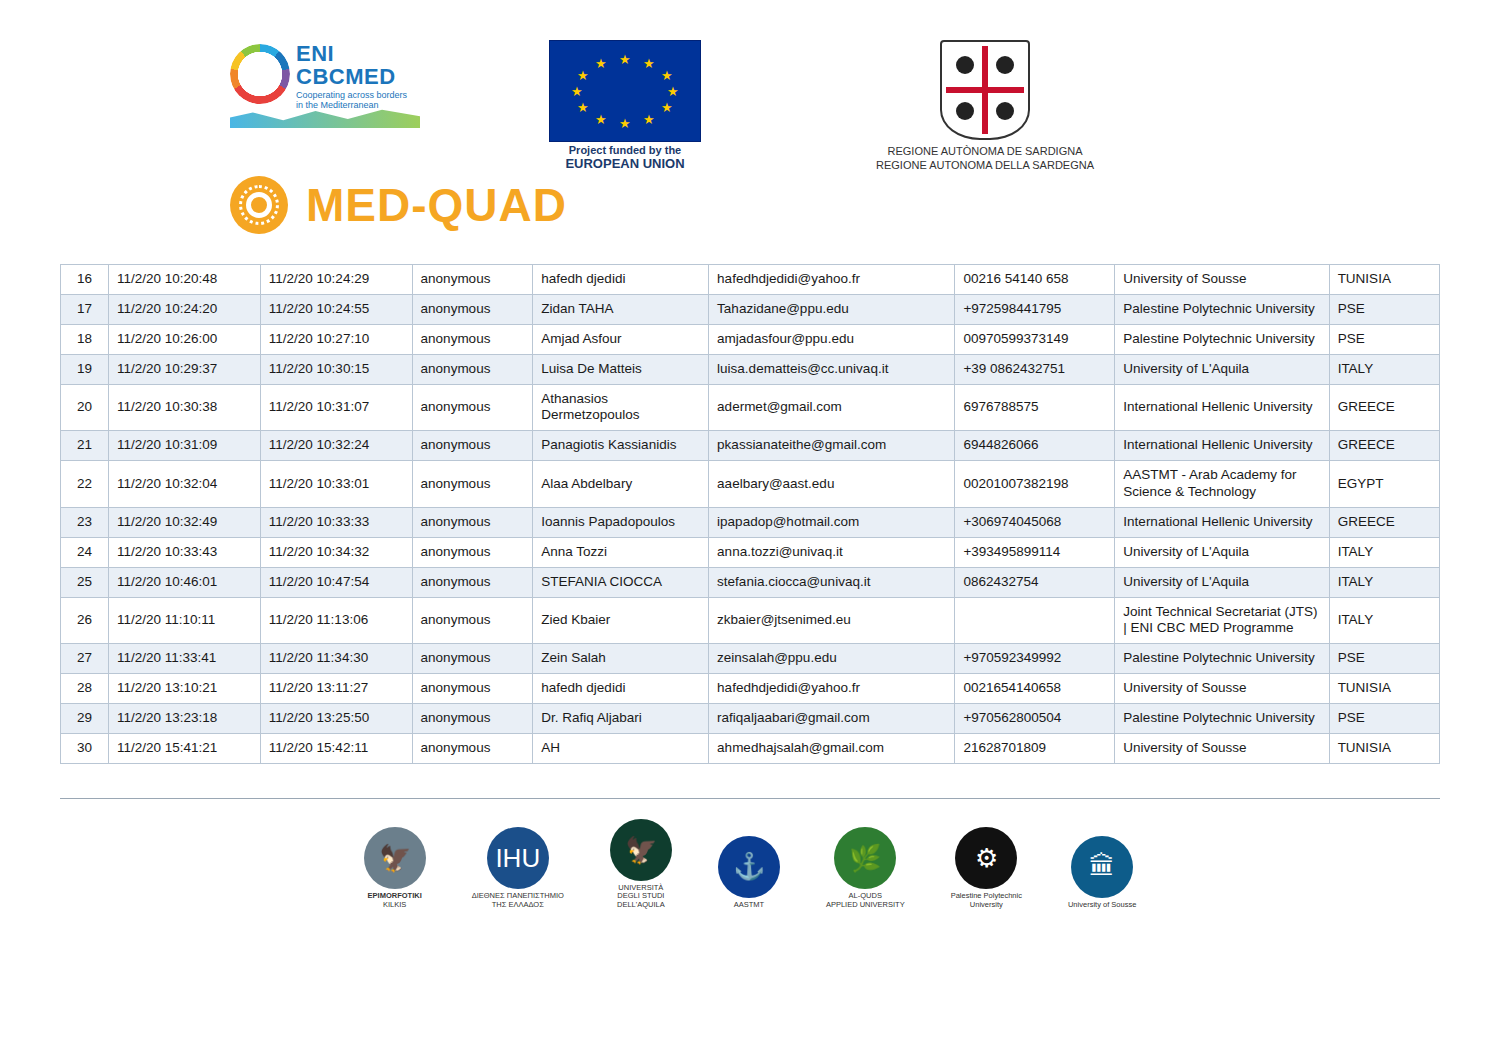ENI
CBCMED
Cooperating across borders
in the Mediterranean
★ ★ ★ ★ ★ ★ ★ ★ ★ ★ ★ ★
Project funded by the
EUROPEAN UNION
REGIONE AUTÒNOMA DE SARDIGNA
REGIONE AUTONOMA DELLA SARDEGNA
MED-QUAD
| 16 | 11/2/20 10:20:48 | 11/2/20 10:24:29 | anonymous | hafedh djedidi | hafedhdjedidi@yahoo.fr | 00216 54140 658 | University of Sousse | TUNISIA |
| 17 | 11/2/20 10:24:20 | 11/2/20 10:24:55 | anonymous | Zidan TAHA | Tahazidane@ppu.edu | +972598441795 | Palestine Polytechnic University | PSE |
| 18 | 11/2/20 10:26:00 | 11/2/20 10:27:10 | anonymous | Amjad Asfour | amjadasfour@ppu.edu | 00970599373149 | Palestine Polytechnic University | PSE |
| 19 | 11/2/20 10:29:37 | 11/2/20 10:30:15 | anonymous | Luisa De Matteis | luisa.dematteis@cc.univaq.it | +39 0862432751 | University of L'Aquila | ITALY |
| 20 | 11/2/20 10:30:38 | 11/2/20 10:31:07 | anonymous | Athanasios Dermetzopoulos | adermet@gmail.com | 6976788575 | International Hellenic University | GREECE |
| 21 | 11/2/20 10:31:09 | 11/2/20 10:32:24 | anonymous | Panagiotis Kassianidis | pkassianateithe@gmail.com | 6944826066 | International Hellenic University | GREECE |
| 22 | 11/2/20 10:32:04 | 11/2/20 10:33:01 | anonymous | Alaa Abdelbary | aaelbary@aast.edu | 00201007382198 | AASTMT - Arab Academy for Science & Technology | EGYPT |
| 23 | 11/2/20 10:32:49 | 11/2/20 10:33:33 | anonymous | Ioannis Papadopoulos | ipapadop@hotmail.com | +306974045068 | International Hellenic University | GREECE |
| 24 | 11/2/20 10:33:43 | 11/2/20 10:34:32 | anonymous | Anna Tozzi | anna.tozzi@univaq.it | +393495899114 | University of L'Aquila | ITALY |
| 25 | 11/2/20 10:46:01 | 11/2/20 10:47:54 | anonymous | STEFANIA CIOCCA | stefania.ciocca@univaq.it | 0862432754 | University of L'Aquila | ITALY |
| 26 | 11/2/20 11:10:11 | 11/2/20 11:13:06 | anonymous | Zied Kbaier | zkbaier@jtsenimed.eu | | Joint Technical Secretariat (JTS) / ENI CBC MED Programme | ITALY |
| 27 | 11/2/20 11:33:41 | 11/2/20 11:34:30 | anonymous | Zein Salah | zeinsalah@ppu.edu | +970592349992 | Palestine Polytechnic University | PSE |
| 28 | 11/2/20 13:10:21 | 11/2/20 13:11:27 | anonymous | hafedh djedidi | hafedhdjedidi@yahoo.fr | 0021654140658 | University of Sousse | TUNISIA |
| 29 | 11/2/20 13:23:18 | 11/2/20 13:25:50 | anonymous | Dr. Rafiq Aljabari | rafiqaljaabari@gmail.com | +970562800504 | Palestine Polytechnic University | PSE |
| 30 | 11/2/20 15:41:21 | 11/2/20 15:42:11 | anonymous | AH | ahmedhajsalah@gmail.com | 21628701809 | University of Sousse | TUNISIA |
🦅
EPIMORFOTIKI
KILKIS
IHU
ΔΙΕΘΝΕΣ ΠΑΝΕΠΙΣΤΗΜΙΟ
ΤΗΣ ΕΛΛΑΔΟΣ
🦅
UNIVERSITÀ
DEGLI STUDI
DELL'AQUILA
⚓
AASTMT
🌿
AL-QUDS
APPLIED UNIVERSITY
⚙
Palestine Polytechnic
University
🏛
University of Sousse